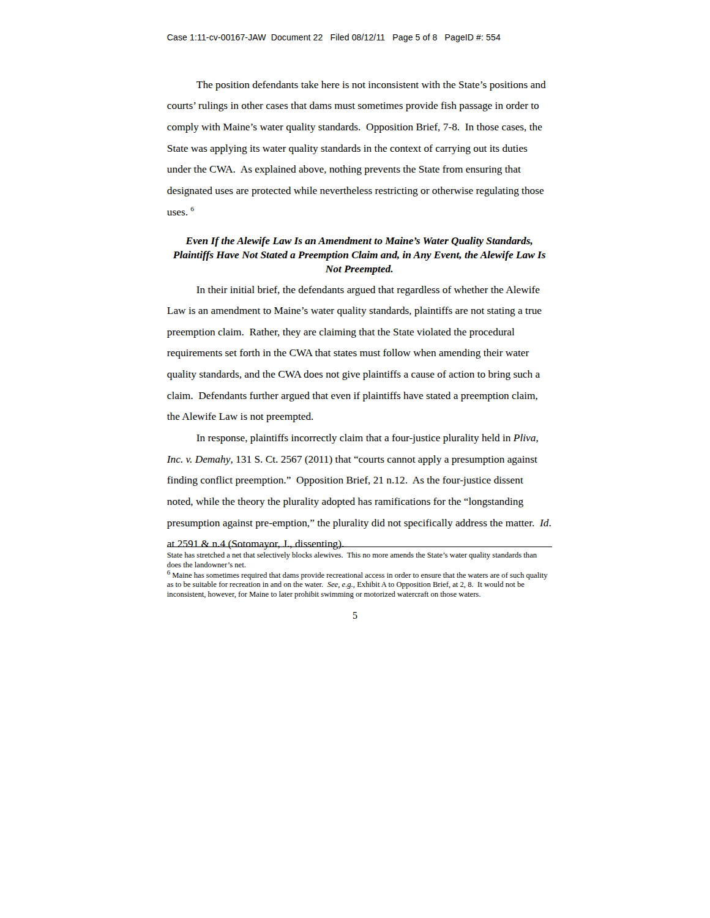Case 1:11-cv-00167-JAW Document 22 Filed 08/12/11 Page 5 of 8 PageID #: 554
The position defendants take here is not inconsistent with the State’s positions and courts’ rulings in other cases that dams must sometimes provide fish passage in order to comply with Maine’s water quality standards. Opposition Brief, 7-8. In those cases, the State was applying its water quality standards in the context of carrying out its duties under the CWA. As explained above, nothing prevents the State from ensuring that designated uses are protected while nevertheless restricting or otherwise regulating those uses. 6
Even If the Alewife Law Is an Amendment to Maine’s Water Quality Standards, Plaintiffs Have Not Stated a Preemption Claim and, in Any Event, the Alewife Law Is Not Preempted.
In their initial brief, the defendants argued that regardless of whether the Alewife Law is an amendment to Maine’s water quality standards, plaintiffs are not stating a true preemption claim. Rather, they are claiming that the State violated the procedural requirements set forth in the CWA that states must follow when amending their water quality standards, and the CWA does not give plaintiffs a cause of action to bring such a claim. Defendants further argued that even if plaintiffs have stated a preemption claim, the Alewife Law is not preempted.
In response, plaintiffs incorrectly claim that a four-justice plurality held in Pliva, Inc. v. Demahy, 131 S. Ct. 2567 (2011) that “courts cannot apply a presumption against finding conflict preemption.” Opposition Brief, 21 n.12. As the four-justice dissent noted, while the theory the plurality adopted has ramifications for the “longstanding presumption against pre-emption,” the plurality did not specifically address the matter. Id. at 2591 & n.4 (Sotomayor, J., dissenting).
State has stretched a net that selectively blocks alewives. This no more amends the State’s water quality standards than does the landowner’s net.
6 Maine has sometimes required that dams provide recreational access in order to ensure that the waters are of such quality as to be suitable for recreation in and on the water. See, e.g., Exhibit A to Opposition Brief, at 2, 8. It would not be inconsistent, however, for Maine to later prohibit swimming or motorized watercraft on those waters.
5